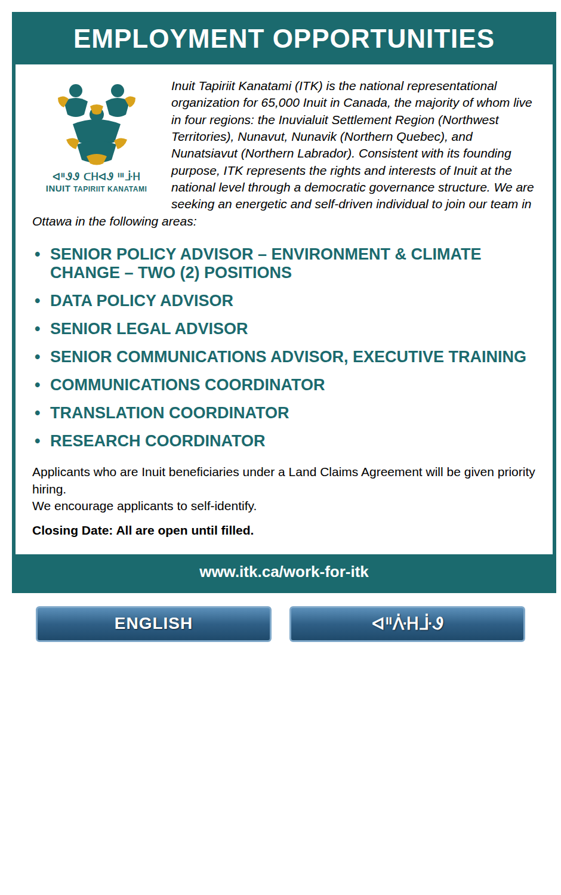EMPLOYMENT OPPORTUNITIES
ᐊᐦᏭᏭ ᑕᎻᐊᏭ ᑊᐦᒵᎻ
Inuit Tapiriit Kanatami
Inuit Tapiriit Kanatami (ITK) is the national representational organization for 65,000 Inuit in Canada, the majority of whom live in four regions: the Inuvialuit Settlement Region (Northwest Territories), Nunavut, Nunavik (Northern Quebec), and Nunatsiavut (Northern Labrador). Consistent with its founding purpose, ITK represents the rights and interests of Inuit at the national level through a democratic governance structure. We are seeking an energetic and self-driven individual to join our team in Ottawa in the following areas:
Senior Policy Advisor – Environment & Climate Change – Two (2) Positions
Data Policy Advisor
Senior Legal Advisor
Senior Communications Advisor, Executive Training
Communications Coordinator
Translation Coordinator
Research Coordinator
Applicants who are Inuit beneficiaries under a Land Claims Agreement will be given priority hiring.
We encourage applicants to self-identify.
Closing Date: All are open until filled.
www.itk.ca/work-for-itk
ENGLISH ᐊᐦᐿᎻᒵᏭ